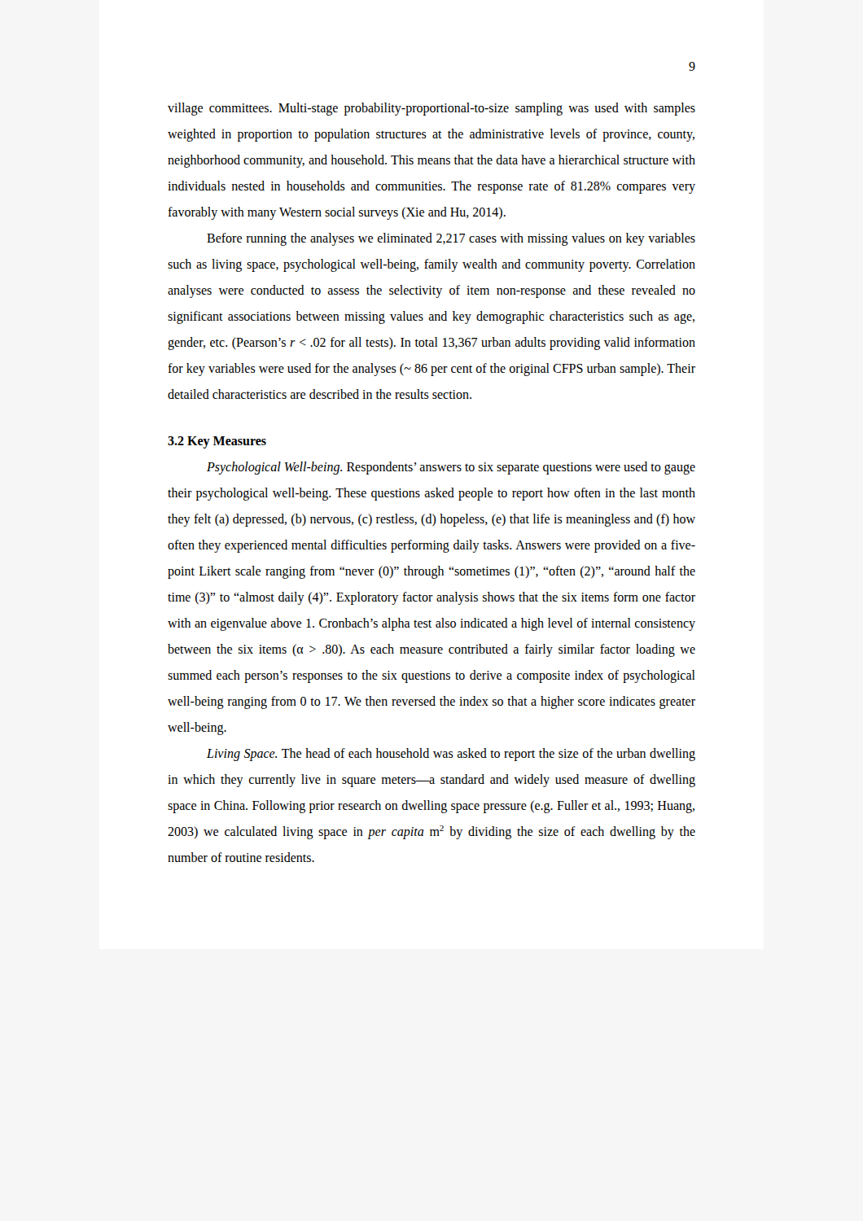9
village committees. Multi-stage probability-proportional-to-size sampling was used with samples weighted in proportion to population structures at the administrative levels of province, county, neighborhood community, and household. This means that the data have a hierarchical structure with individuals nested in households and communities. The response rate of 81.28% compares very favorably with many Western social surveys (Xie and Hu, 2014).
Before running the analyses we eliminated 2,217 cases with missing values on key variables such as living space, psychological well-being, family wealth and community poverty. Correlation analyses were conducted to assess the selectivity of item non-response and these revealed no significant associations between missing values and key demographic characteristics such as age, gender, etc. (Pearson’s r < .02 for all tests). In total 13,367 urban adults providing valid information for key variables were used for the analyses (~ 86 per cent of the original CFPS urban sample). Their detailed characteristics are described in the results section.
3.2 Key Measures
Psychological Well-being. Respondents’ answers to six separate questions were used to gauge their psychological well-being. These questions asked people to report how often in the last month they felt (a) depressed, (b) nervous, (c) restless, (d) hopeless, (e) that life is meaningless and (f) how often they experienced mental difficulties performing daily tasks. Answers were provided on a five-point Likert scale ranging from “never (0)” through “sometimes (1)”, “often (2)”, “around half the time (3)” to “almost daily (4)”. Exploratory factor analysis shows that the six items form one factor with an eigenvalue above 1. Cronbach’s alpha test also indicated a high level of internal consistency between the six items (α > .80). As each measure contributed a fairly similar factor loading we summed each person’s responses to the six questions to derive a composite index of psychological well-being ranging from 0 to 17. We then reversed the index so that a higher score indicates greater well-being.
Living Space. The head of each household was asked to report the size of the urban dwelling in which they currently live in square meters—a standard and widely used measure of dwelling space in China. Following prior research on dwelling space pressure (e.g. Fuller et al., 1993; Huang, 2003) we calculated living space in per capita m2 by dividing the size of each dwelling by the number of routine residents.